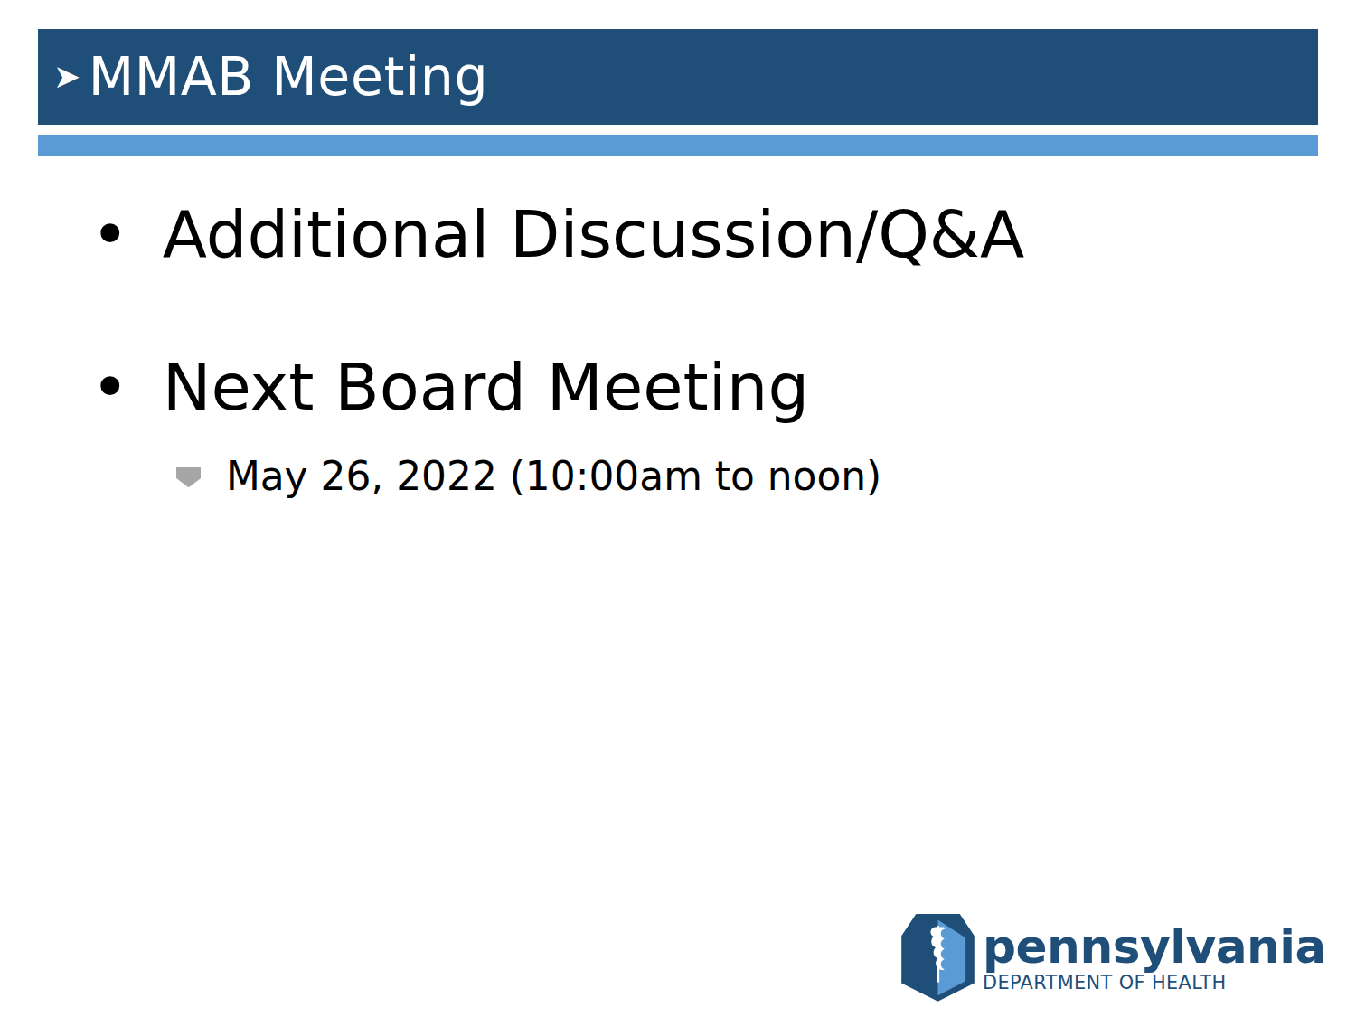➤ MMAB Meeting
Additional Discussion/Q&A
Next Board Meeting
May 26, 2022 (10:00am to noon)
pennsylvania DEPARTMENT OF HEALTH